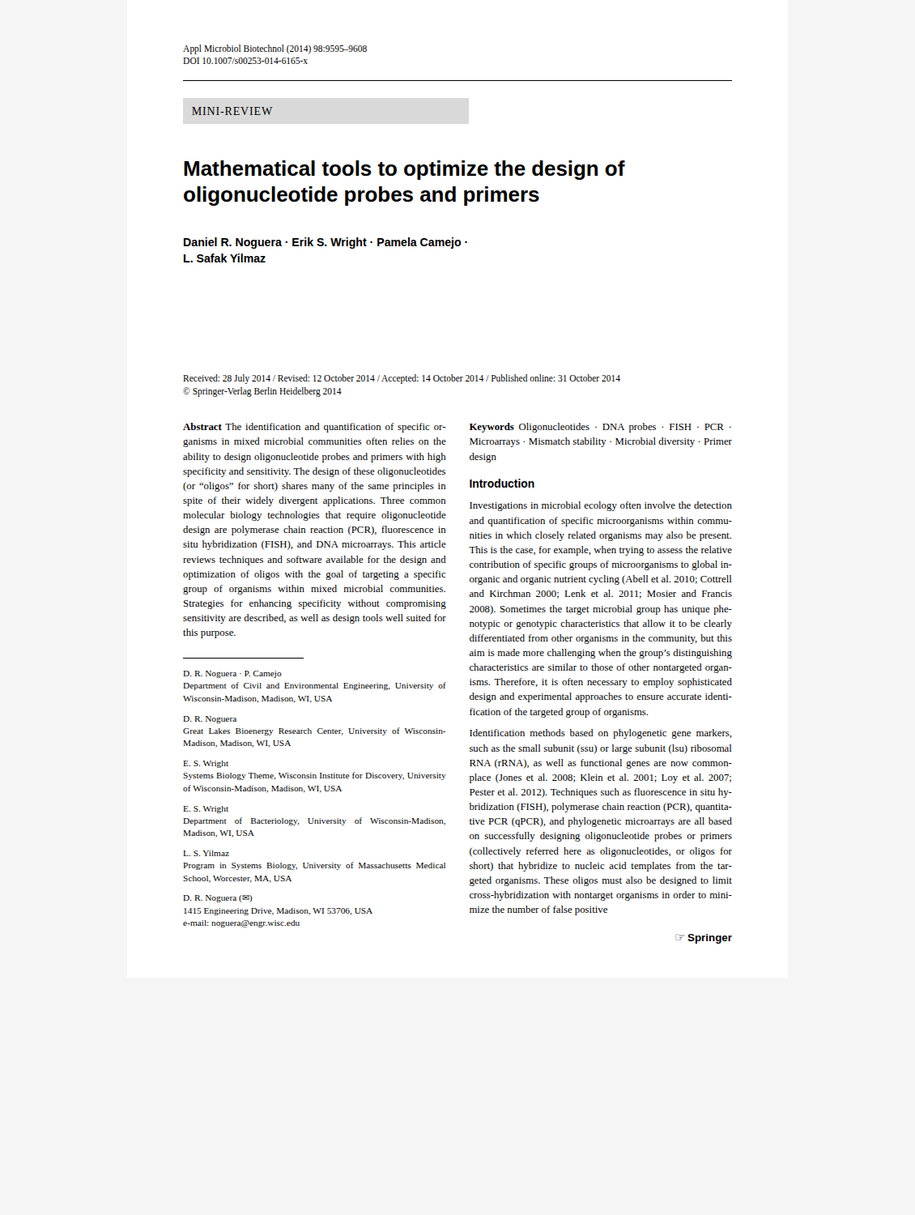Appl Microbiol Biotechnol (2014) 98:9595–9608
DOI 10.1007/s00253-014-6165-x
MINI-REVIEW
Mathematical tools to optimize the design of oligonucleotide probes and primers
Daniel R. Noguera · Erik S. Wright · Pamela Camejo ·
L. Safak Yilmaz
Received: 28 July 2014 / Revised: 12 October 2014 / Accepted: 14 October 2014 / Published online: 31 October 2014
© Springer-Verlag Berlin Heidelberg 2014
Abstract The identification and quantification of specific organisms in mixed microbial communities often relies on the ability to design oligonucleotide probes and primers with high specificity and sensitivity. The design of these oligonucleotides (or “oligos” for short) shares many of the same principles in spite of their widely divergent applications. Three common molecular biology technologies that require oligonucleotide design are polymerase chain reaction (PCR), fluorescence in situ hybridization (FISH), and DNA microarrays. This article reviews techniques and software available for the design and optimization of oligos with the goal of targeting a specific group of organisms within mixed microbial communities. Strategies for enhancing specificity without compromising sensitivity are described, as well as design tools well suited for this purpose.
D. R. Noguera · P. Camejo
Department of Civil and Environmental Engineering, University of Wisconsin-Madison, Madison, WI, USA
D. R. Noguera
Great Lakes Bioenergy Research Center, University of Wisconsin-Madison, Madison, WI, USA
E. S. Wright
Systems Biology Theme, Wisconsin Institute for Discovery, University of Wisconsin-Madison, Madison, WI, USA
E. S. Wright
Department of Bacteriology, University of Wisconsin-Madison, Madison, WI, USA
L. S. Yilmaz
Program in Systems Biology, University of Massachusetts Medical School, Worcester, MA, USA
D. R. Noguera (✉)
1415 Engineering Drive, Madison, WI 53706, USA
e-mail: noguera@engr.wisc.edu
Keywords Oligonucleotides · DNA probes · FISH · PCR · Microarrays · Mismatch stability · Microbial diversity · Primer design
Introduction
Investigations in microbial ecology often involve the detection and quantification of specific microorganisms within communities in which closely related organisms may also be present. This is the case, for example, when trying to assess the relative contribution of specific groups of microorganisms to global inorganic and organic nutrient cycling (Abell et al. 2010; Cottrell and Kirchman 2000; Lenk et al. 2011; Mosier and Francis 2008). Sometimes the target microbial group has unique phenotypic or genotypic characteristics that allow it to be clearly differentiated from other organisms in the community, but this aim is made more challenging when the group’s distinguishing characteristics are similar to those of other nontargeted organisms. Therefore, it is often necessary to employ sophisticated design and experimental approaches to ensure accurate identification of the targeted group of organisms.
Identification methods based on phylogenetic gene markers, such as the small subunit (ssu) or large subunit (lsu) ribosomal RNA (rRNA), as well as functional genes are now commonplace (Jones et al. 2008; Klein et al. 2001; Loy et al. 2007; Pester et al. 2012). Techniques such as fluorescence in situ hybridization (FISH), polymerase chain reaction (PCR), quantitative PCR (qPCR), and phylogenetic microarrays are all based on successfully designing oligonucleotide probes or primers (collectively referred here as oligonucleotides, or oligos for short) that hybridize to nucleic acid templates from the targeted organisms. These oligos must also be designed to limit cross-hybridization with nontarget organisms in order to minimize the number of false positive
☞Springer